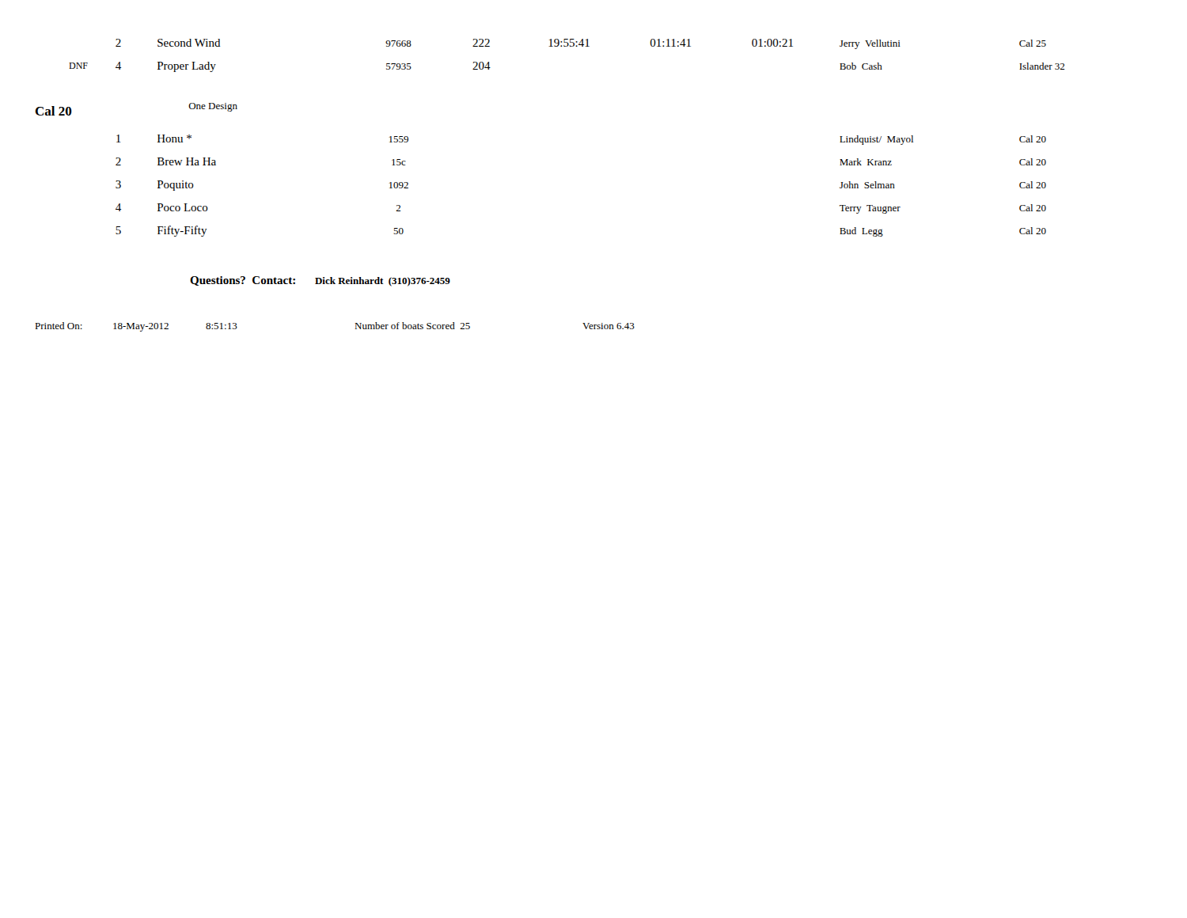| | 2 | Second Wind | 97668 | 222 | 19:55:41 | 01:11:41 | 01:00:21 | Jerry Vellutini | Cal 25 |
| DNF | 4 | Proper Lady | 57935 | 204 | | | | Bob Cash | Islander 32 |
| Cal 20 | One Design |
| | 1 | Honu * | 1559 | | | | | Lindquist/ Mayol | Cal 20 |
| | 2 | Brew Ha Ha | 15c | | | | | Mark Kranz | Cal 20 |
| | 3 | Poquito | 1092 | | | | | John Selman | Cal 20 |
| | 4 | Poco Loco | 2 | | | | | Terry Taugner | Cal 20 |
| | 5 | Fifty-Fifty | 50 | | | | | Bud Legg | Cal 20 |
Questions? Contact: Dick Reinhardt (310)376-2459
| Printed On: | 18-May-2012 | 8:51:13 | Number of boats Scored 25 | Version 6.43 |